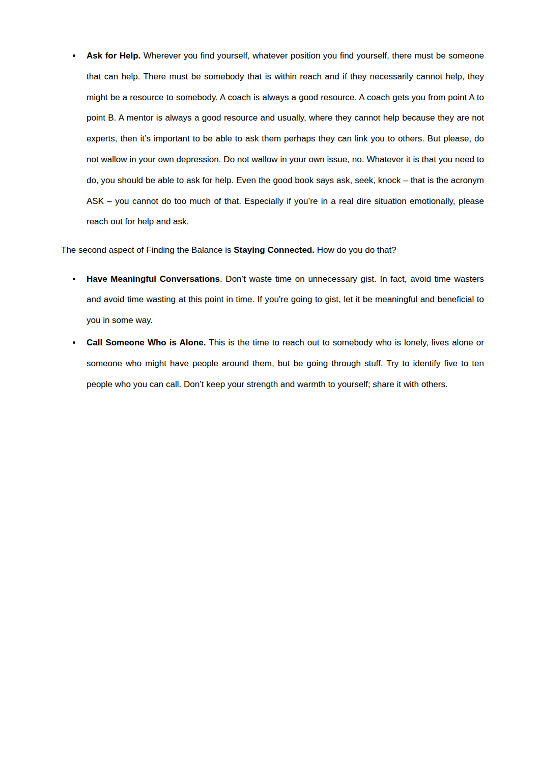Ask for Help. Wherever you find yourself, whatever position you find yourself, there must be someone that can help. There must be somebody that is within reach and if they necessarily cannot help, they might be a resource to somebody. A coach is always a good resource. A coach gets you from point A to point B. A mentor is always a good resource and usually, where they cannot help because they are not experts, then it’s important to be able to ask them perhaps they can link you to others. But please, do not wallow in your own depression. Do not wallow in your own issue, no. Whatever it is that you need to do, you should be able to ask for help. Even the good book says ask, seek, knock – that is the acronym ASK – you cannot do too much of that. Especially if you’re in a real dire situation emotionally, please reach out for help and ask.
The second aspect of Finding the Balance is Staying Connected. How do you do that?
Have Meaningful Conversations. Don’t waste time on unnecessary gist. In fact, avoid time wasters and avoid time wasting at this point in time. If you're going to gist, let it be meaningful and beneficial to you in some way.
Call Someone Who is Alone. This is the time to reach out to somebody who is lonely, lives alone or someone who might have people around them, but be going through stuff. Try to identify five to ten people who you can call. Don’t keep your strength and warmth to yourself; share it with others.